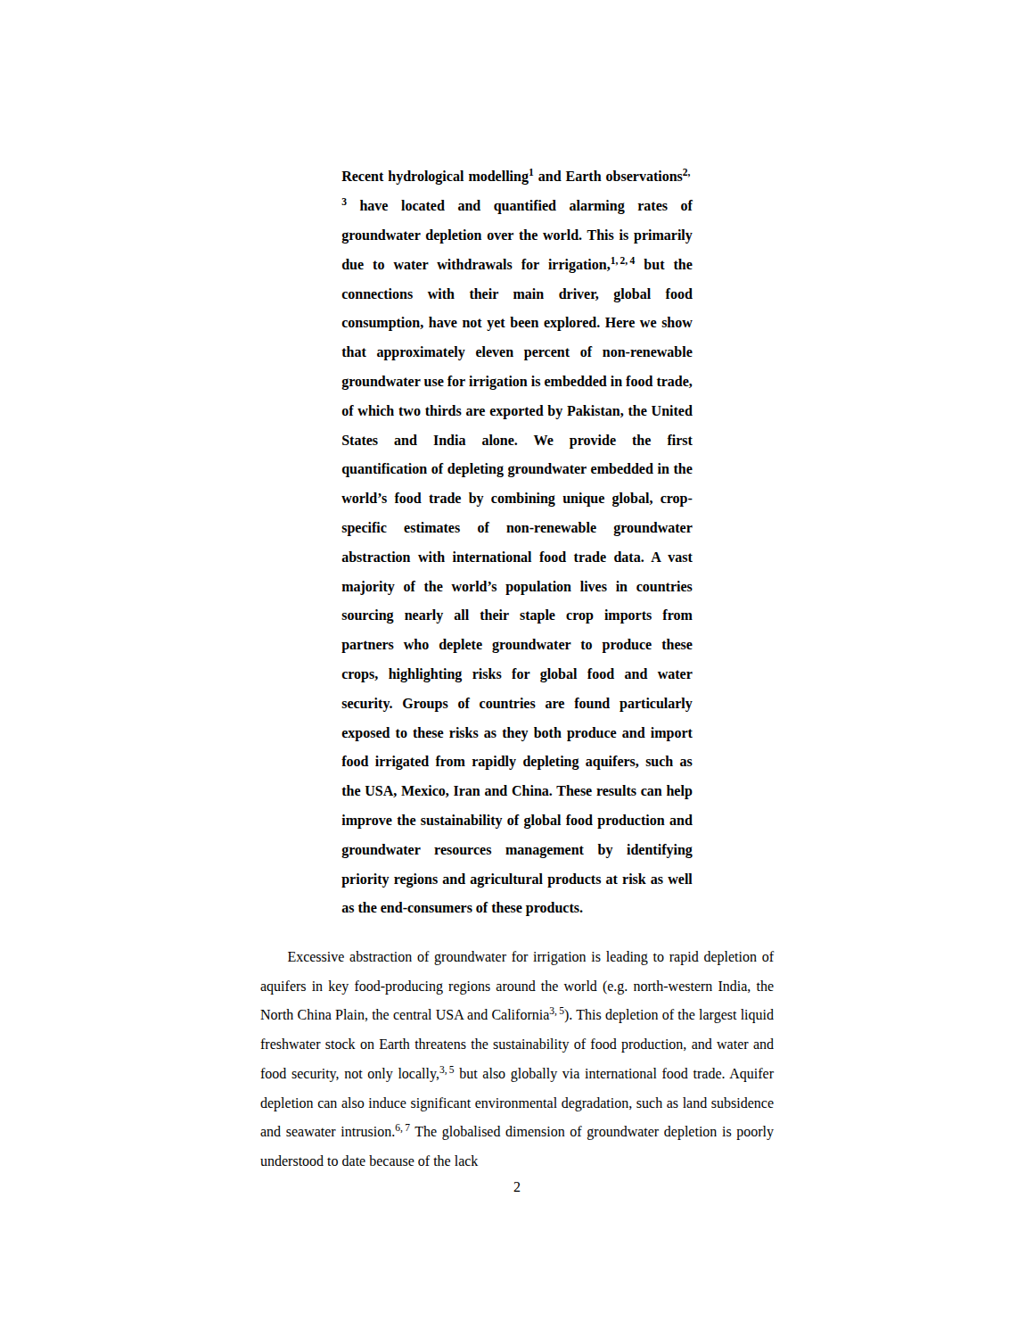Recent hydrological modelling1 and Earth observations2, 3 have located and quantified alarming rates of groundwater depletion over the world. This is primarily due to water withdrawals for irrigation,1, 2, 4 but the connections with their main driver, global food consumption, have not yet been explored. Here we show that approximately eleven percent of non-renewable groundwater use for irrigation is embedded in food trade, of which two thirds are exported by Pakistan, the United States and India alone. We provide the first quantification of depleting groundwater embedded in the world’s food trade by combining unique global, crop-specific estimates of non-renewable groundwater abstraction with international food trade data. A vast majority of the world’s population lives in countries sourcing nearly all their staple crop imports from partners who deplete groundwater to produce these crops, highlighting risks for global food and water security. Groups of countries are found particularly exposed to these risks as they both produce and import food irrigated from rapidly depleting aquifers, such as the USA, Mexico, Iran and China. These results can help improve the sustainability of global food production and groundwater resources management by identifying priority regions and agricultural products at risk as well as the end-consumers of these products.
Excessive abstraction of groundwater for irrigation is leading to rapid depletion of aquifers in key food-producing regions around the world (e.g. north-western India, the North China Plain, the central USA and California3, 5). This depletion of the largest liquid freshwater stock on Earth threatens the sustainability of food production, and water and food security, not only locally,3, 5 but also globally via international food trade. Aquifer depletion can also induce significant environmental degradation, such as land subsidence and seawater intrusion.6, 7 The globalised dimension of groundwater depletion is poorly understood to date because of the lack
2